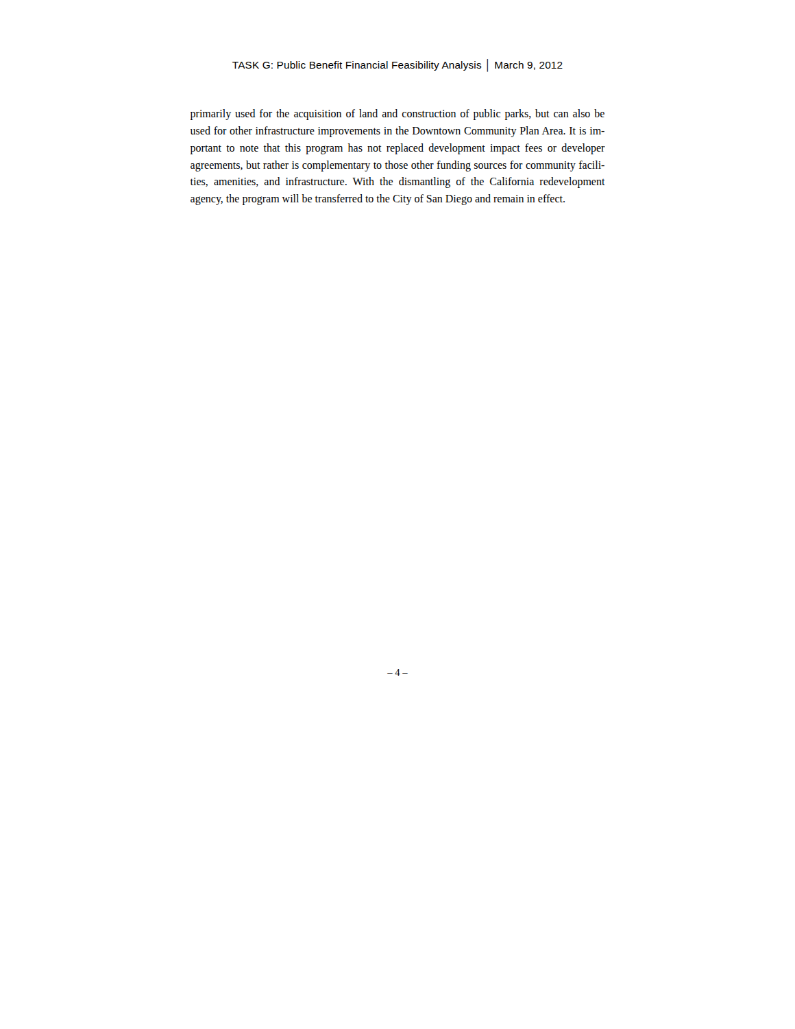TASK G: Public Benefit Financial Feasibility Analysis │ March 9, 2012
primarily used for the acquisition of land and construction of public parks, but can also be used for other infrastructure improvements in the Downtown Community Plan Area. It is important to note that this program has not replaced development impact fees or developer agreements, but rather is complementary to those other funding sources for community facilities, amenities, and infrastructure. With the dismantling of the California redevelopment agency, the program will be transferred to the City of San Diego and remain in effect.
– 4 –